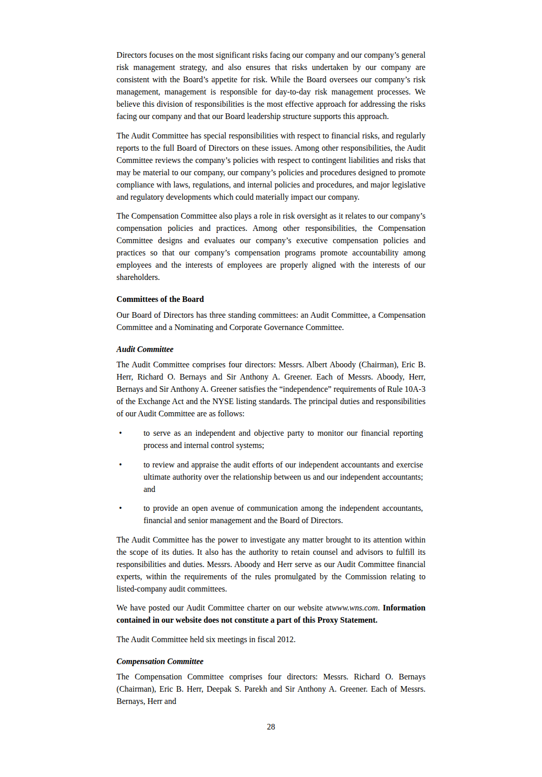Directors focuses on the most significant risks facing our company and our company’s general risk management strategy, and also ensures that risks undertaken by our company are consistent with the Board’s appetite for risk. While the Board oversees our company’s risk management, management is responsible for day-to-day risk management processes. We believe this division of responsibilities is the most effective approach for addressing the risks facing our company and that our Board leadership structure supports this approach.
The Audit Committee has special responsibilities with respect to financial risks, and regularly reports to the full Board of Directors on these issues. Among other responsibilities, the Audit Committee reviews the company’s policies with respect to contingent liabilities and risks that may be material to our company, our company’s policies and procedures designed to promote compliance with laws, regulations, and internal policies and procedures, and major legislative and regulatory developments which could materially impact our company.
The Compensation Committee also plays a role in risk oversight as it relates to our company’s compensation policies and practices. Among other responsibilities, the Compensation Committee designs and evaluates our company’s executive compensation policies and practices so that our company’s compensation programs promote accountability among employees and the interests of employees are properly aligned with the interests of our shareholders.
Committees of the Board
Our Board of Directors has three standing committees: an Audit Committee, a Compensation Committee and a Nominating and Corporate Governance Committee.
Audit Committee
The Audit Committee comprises four directors: Messrs. Albert Aboody (Chairman), Eric B. Herr, Richard O. Bernays and Sir Anthony A. Greener. Each of Messrs. Aboody, Herr, Bernays and Sir Anthony A. Greener satisfies the “independence” requirements of Rule 10A-3 of the Exchange Act and the NYSE listing standards. The principal duties and responsibilities of our Audit Committee are as follows:
• to serve as an independent and objective party to monitor our financial reporting process and internal control systems;
• to review and appraise the audit efforts of our independent accountants and exercise ultimate authority over the relationship between us and our independent accountants; and
• to provide an open avenue of communication among the independent accountants, financial and senior management and the Board of Directors.
The Audit Committee has the power to investigate any matter brought to its attention within the scope of its duties. It also has the authority to retain counsel and advisors to fulfill its responsibilities and duties. Messrs. Aboody and Herr serve as our Audit Committee financial experts, within the requirements of the rules promulgated by the Commission relating to listed-company audit committees.
We have posted our Audit Committee charter on our website atwww.wns.com. Information contained in our website does not constitute a part of this Proxy Statement.
The Audit Committee held six meetings in fiscal 2012.
Compensation Committee
The Compensation Committee comprises four directors: Messrs. Richard O. Bernays (Chairman), Eric B. Herr, Deepak S. Parekh and Sir Anthony A. Greener. Each of Messrs. Bernays, Herr and
28